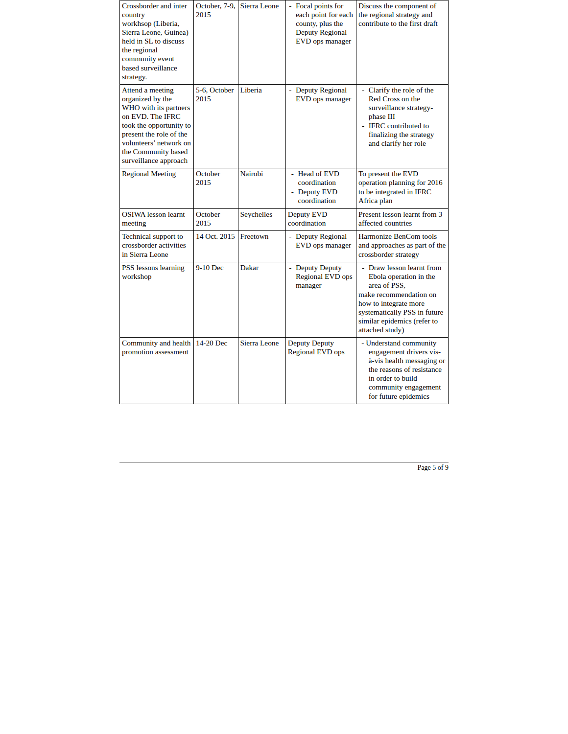| Crossborder and inter country workhsop (Liberia, Sierra Leone, Guinea) held in SL to discuss the regional community event based surveillance strategy. | October, 7-9, 2015 | Sierra Leone | Focal points for each point for each county, plus the Deputy Regional EVD ops manager | Discuss the component of the regional strategy and contribute to the first draft |
| Attend a meeting organized by the WHO with its partners on EVD. The IFRC took the opportunity to present the role of the volunteers’ network on the Community based surveillance approach | 5-6, October 2015 | Liberia | Deputy Regional EVD ops manager | Clarify the role of the Red Cross on the surveillance strategy-phase III IFRC contributed to finalizing the strategy and clarify her role |
| Regional Meeting | October 2015 | Nairobi | Head of EVD coordination Deputy EVD coordination | To present the EVD operation planning for 2016 to be integrated in IFRC Africa plan |
| OSIWA lesson learnt meeting | October 2015 | Seychelles | Deputy EVD coordination | Present lesson learnt from 3 affected countries |
| Technical support to crossborder activities in Sierra Leone | 14 Oct. 2015 | Freetown | Deputy Regional EVD ops manager | Harmonize BenCom tools and approaches as part of the crossborder strategy |
| PSS lessons learning workshop | 9-10 Dec | Dakar | Deputy Deputy Regional EVD ops manager | Draw lesson learnt from Ebola operation in the area of PSS, make recommendation on how to integrate more systematically PSS in future similar epidemics (refer to attached study) |
| Community and health promotion assessment | 14-20 Dec | Sierra Leone | Deputy Deputy Regional EVD ops | - Understand community engagement drivers vis-à-vis health messaging or the reasons of resistance in order to build community engagement for future epidemics |
Page 5 of 9